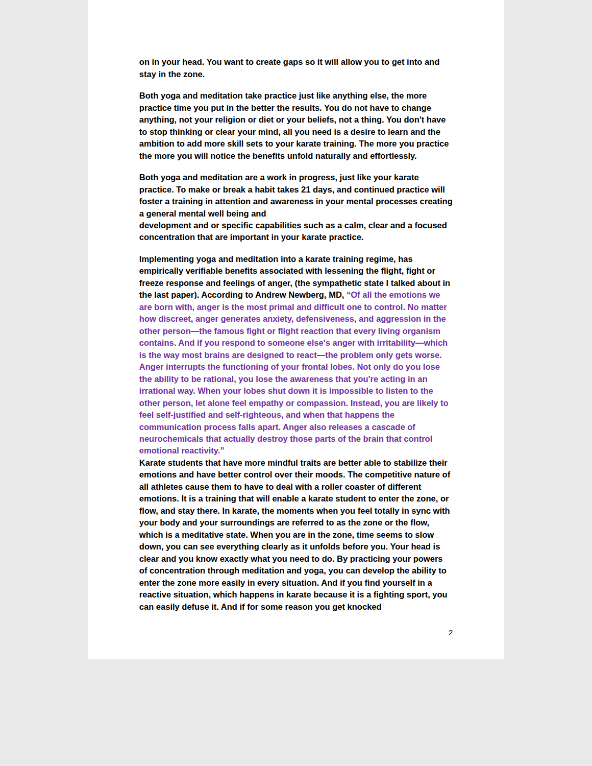on in your head. You want to create gaps so it will allow you to get into and stay in the zone.
Both yoga and meditation take practice just like anything else, the more practice time you put in the better the results. You do not have to change anything, not your religion or diet or your beliefs, not a thing. You don't have to stop thinking or clear your mind, all you need is a desire to learn and the ambition to add more skill sets to your karate training. The more you practice the more you will notice the benefits unfold naturally and effortlessly.
Both yoga and meditation are a work in progress, just like your karate practice. To make or break a habit takes 21 days, and continued practice will foster a training in attention and awareness in your mental processes creating a general mental well being and
development and or specific capabilities such as a calm, clear and a focused concentration that are important in your karate practice.
Implementing yoga and meditation into a karate training regime, has empirically verifiable benefits associated with lessening the flight, fight or freeze response and feelings of anger, (the sympathetic state I talked about in the last paper). According to Andrew Newberg, MD, “Of all the emotions we are born with, anger is the most primal and difficult one to control. No matter how discreet, anger generates anxiety, defensiveness, and aggression in the other person—the famous fight or flight reaction that every living organism contains. And if you respond to someone else's anger with irritability—which is the way most brains are designed to react—the problem only gets worse. Anger interrupts the functioning of your frontal lobes. Not only do you lose the ability to be rational, you lose the awareness that you're acting in an irrational way. When your lobes shut down it is impossible to listen to the other person, let alone feel empathy or compassion. Instead, you are likely to feel self-justified and self-righteous, and when that happens the communication process falls apart. Anger also releases a cascade of neurochemicals that actually destroy those parts of the brain that control emotional reactivity.”
Karate students that have more mindful traits are better able to stabilize their emotions and have better control over their moods. The competitive nature of all athletes cause them to have to deal with a roller coaster of different emotions. It is a training that will enable a karate student to enter the zone, or flow, and stay there. In karate, the moments when you feel totally in sync with your body and your surroundings are referred to as the zone or the flow, which is a meditative state. When you are in the zone, time seems to slow down, you can see everything clearly as it unfolds before you. Your head is clear and you know exactly what you need to do. By practicing your powers of concentration through meditation and yoga, you can develop the ability to enter the zone more easily in every situation. And if you find yourself in a reactive situation, which happens in karate because it is a fighting sport, you can easily defuse it. And if for some reason you get knocked
2